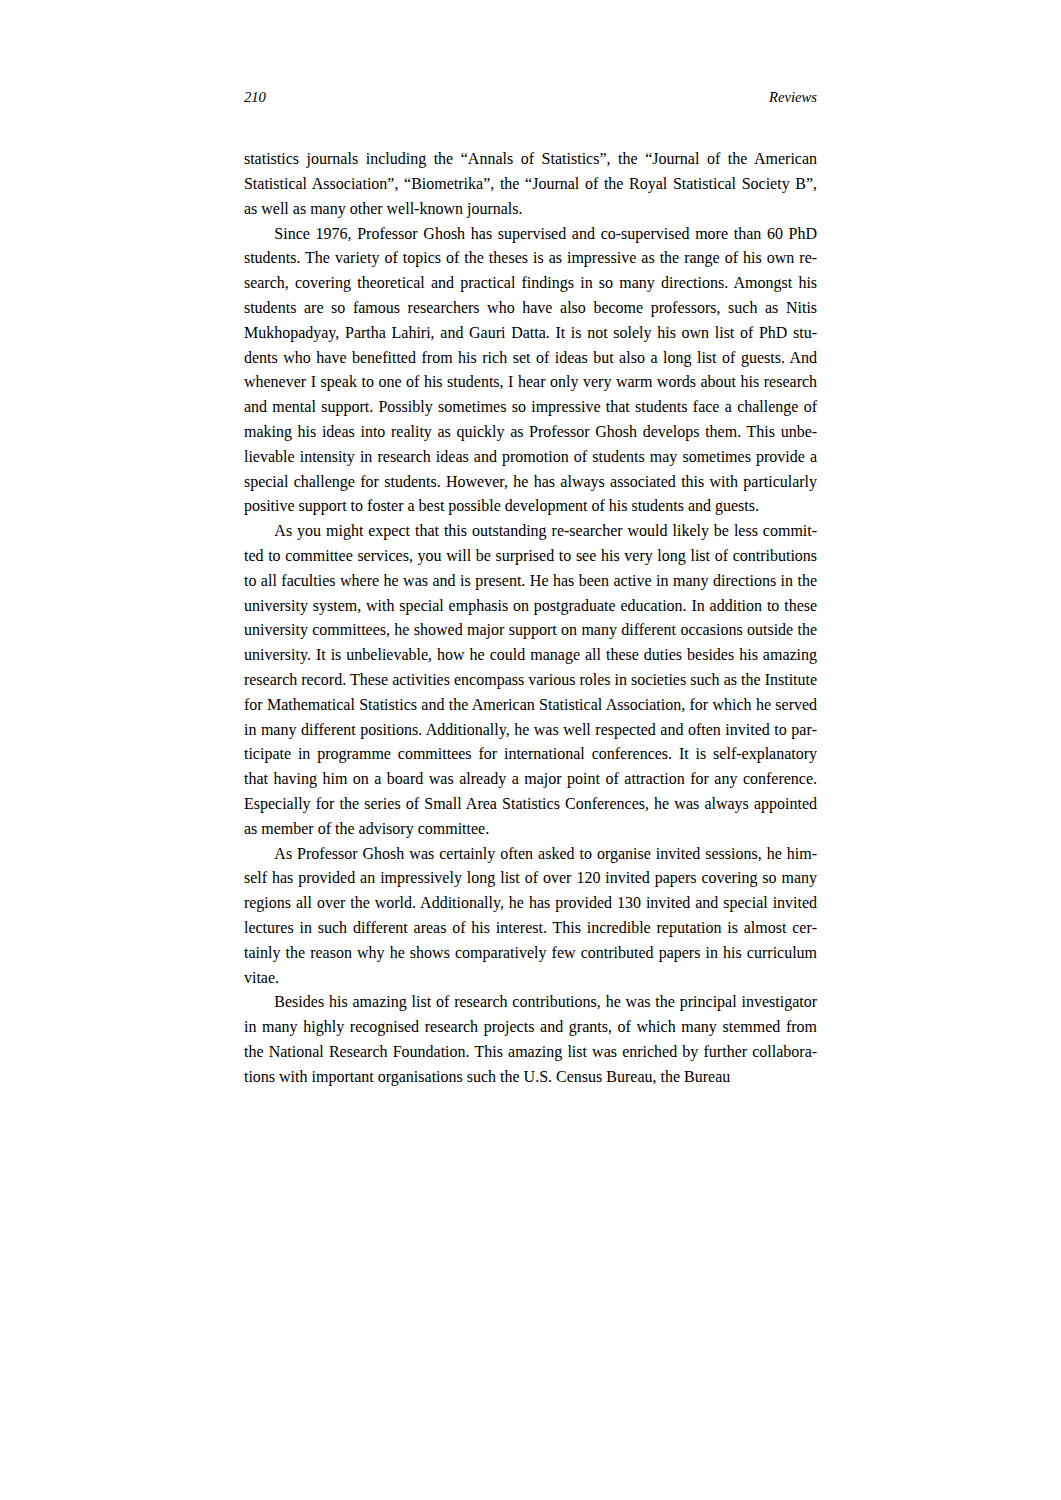210 Reviews
statistics journals including the “Annals of Statistics”, the “Journal of the American Statistical Association”, “Biometrika”, the “Journal of the Royal Statistical Society B”, as well as many other well-known journals.
Since 1976, Professor Ghosh has supervised and co-supervised more than 60 PhD students. The variety of topics of the theses is as impressive as the range of his own research, covering theoretical and practical findings in so many directions. Amongst his students are so famous researchers who have also become professors, such as Nitis Mukhopadyay, Partha Lahiri, and Gauri Datta. It is not solely his own list of PhD students who have benefitted from his rich set of ideas but also a long list of guests. And whenever I speak to one of his students, I hear only very warm words about his research and mental support. Possibly sometimes so impressive that students face a challenge of making his ideas into reality as quickly as Professor Ghosh develops them. This unbelievable intensity in research ideas and promotion of students may sometimes provide a special challenge for students. However, he has always associated this with particularly positive support to foster a best possible development of his students and guests.
As you might expect that this outstanding re-searcher would likely be less committed to committee services, you will be surprised to see his very long list of contributions to all faculties where he was and is present. He has been active in many directions in the university system, with special emphasis on postgraduate education. In addition to these university committees, he showed major support on many different occasions outside the university. It is unbelievable, how he could manage all these duties besides his amazing research record. These activities encompass various roles in societies such as the Institute for Mathematical Statistics and the American Statistical Association, for which he served in many different positions. Additionally, he was well respected and often invited to participate in programme committees for international conferences. It is self-explanatory that having him on a board was already a major point of attraction for any conference. Especially for the series of Small Area Statistics Conferences, he was always appointed as member of the advisory committee.
As Professor Ghosh was certainly often asked to organise invited sessions, he himself has provided an impressively long list of over 120 invited papers covering so many regions all over the world. Additionally, he has provided 130 invited and special invited lectures in such different areas of his interest. This incredible reputation is almost certainly the reason why he shows comparatively few contributed papers in his curriculum vitae.
Besides his amazing list of research contributions, he was the principal investigator in many highly recognised research projects and grants, of which many stemmed from the National Research Foundation. This amazing list was enriched by further collaborations with important organisations such the U.S. Census Bureau, the Bureau